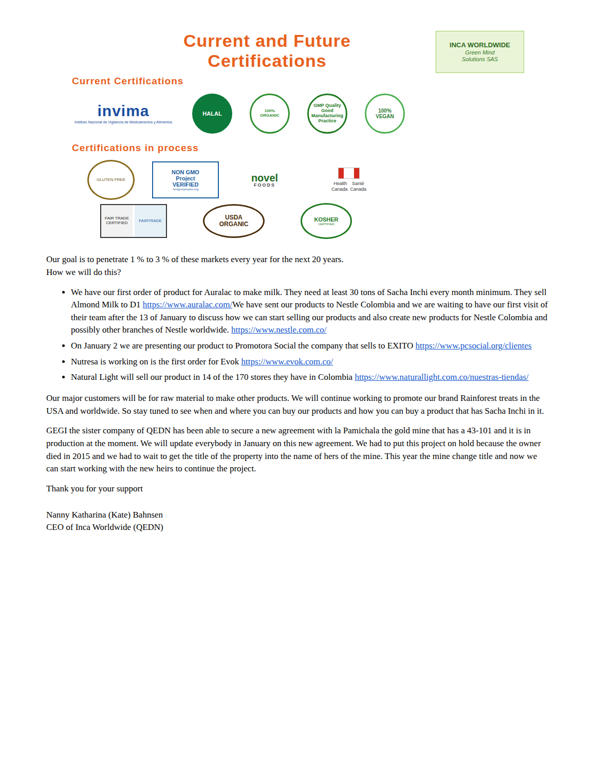INCA WORLDWIDE
Green Mind
Solutions SAS
Current and Future
Certifications
Current Certifications
invima Instituto Nacional de Vigilancia de Medicamentos y Alimentos
HALAL
100% ORGANIC
GMP Quality
Good Manufacturing Practice
100%
VEGAN
Certifications in process
GLUTEN FREE
NON GMO
Project
VERIFIED nongmoproject.org
novel FOODS
Health Santé
Canada Canada
FAIR TRADE CERTIFIED
FAIRTRADE
USDA
ORGANIC
KOSHER
CERTIFIED
Our goal is to penetrate 1 % to 3 % of these markets every year for the next 20 years.
How we will do this?
We have our first order of product for Auralac to make milk. They need at least 30 tons of Sacha Inchi every month minimum. They sell Almond Milk to D1 https://www.auralac.com/We have sent our products to Nestle Colombia and we are waiting to have our first visit of their team after the 13 of January to discuss how we can start selling our products and also create new products for Nestle Colombia and possibly other branches of Nestle worldwide. https://www.nestle.com.co/
On January 2 we are presenting our product to Promotora Social the company that sells to EXITO https://www.pcsocial.org/clientes
Nutresa is working on is the first order for Evok https://www.evok.com.co/
Natural Light will sell our product in 14 of the 170 stores they have in Colombia https://www.naturallight.com.co/nuestras-tiendas/
Our major customers will be for raw material to make other products. We will continue working to promote our brand Rainforest treats in the USA and worldwide. So stay tuned to see when and where you can buy our products and how you can buy a product that has Sacha Inchi in it.
GEGI the sister company of QEDN has been able to secure a new agreement with la Pamichala the gold mine that has a 43-101 and it is in production at the moment. We will update everybody in January on this new agreement. We had to put this project on hold because the owner died in 2015 and we had to wait to get the title of the property into the name of hers of the mine. This year the mine change title and now we can start working with the new heirs to continue the project.
Thank you for your support
Nanny Katharina (Kate) Bahnsen
CEO of Inca Worldwide (QEDN)